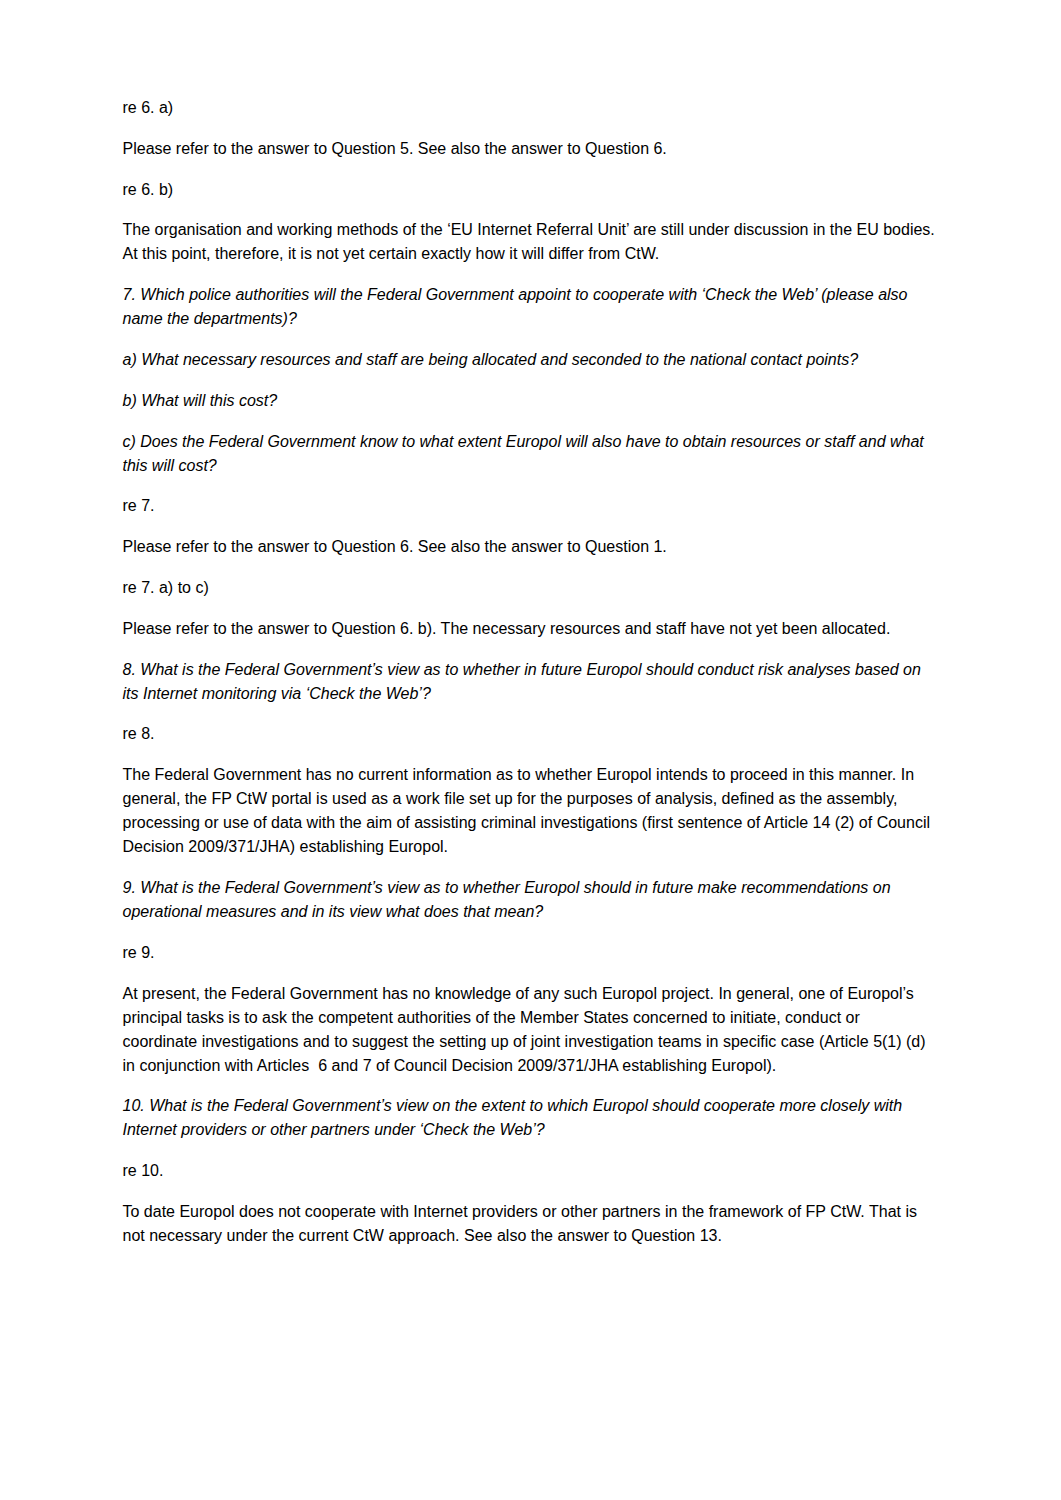re 6. a)
Please refer to the answer to Question 5. See also the answer to Question 6.
re 6. b)
The organisation and working methods of the ‘EU Internet Referral Unit’ are still under discussion in the EU bodies. At this point, therefore, it is not yet certain exactly how it will differ from CtW.
7. Which police authorities will the Federal Government appoint to cooperate with ‘Check the Web’ (please also name the departments)?
a) What necessary resources and staff are being allocated and seconded to the national contact points?
b) What will this cost?
c) Does the Federal Government know to what extent Europol will also have to obtain resources or staff and what this will cost?
re 7.
Please refer to the answer to Question 6. See also the answer to Question 1.
re 7. a) to c)
Please refer to the answer to Question 6. b). The necessary resources and staff have not yet been allocated.
8. What is the Federal Government’s view as to whether in future Europol should conduct risk analyses based on its Internet monitoring via ‘Check the Web’?
re 8.
The Federal Government has no current information as to whether Europol intends to proceed in this manner. In general, the FP CtW portal is used as a work file set up for the purposes of analysis, defined as the assembly, processing or use of data with the aim of assisting criminal investigations (first sentence of Article 14 (2) of Council Decision 2009/371/JHA) establishing Europol.
9. What is the Federal Government’s view as to whether Europol should in future make recommendations on operational measures and in its view what does that mean?
re 9.
At present, the Federal Government has no knowledge of any such Europol project. In general, one of Europol’s principal tasks is to ask the competent authorities of the Member States concerned to initiate, conduct or coordinate investigations and to suggest the setting up of joint investigation teams in specific case (Article 5(1) (d) in conjunction with Articles 6 and 7 of Council Decision 2009/371/JHA establishing Europol).
10. What is the Federal Government’s view on the extent to which Europol should cooperate more closely with Internet providers or other partners under ‘Check the Web’?
re 10.
To date Europol does not cooperate with Internet providers or other partners in the framework of FP CtW. That is not necessary under the current CtW approach. See also the answer to Question 13.